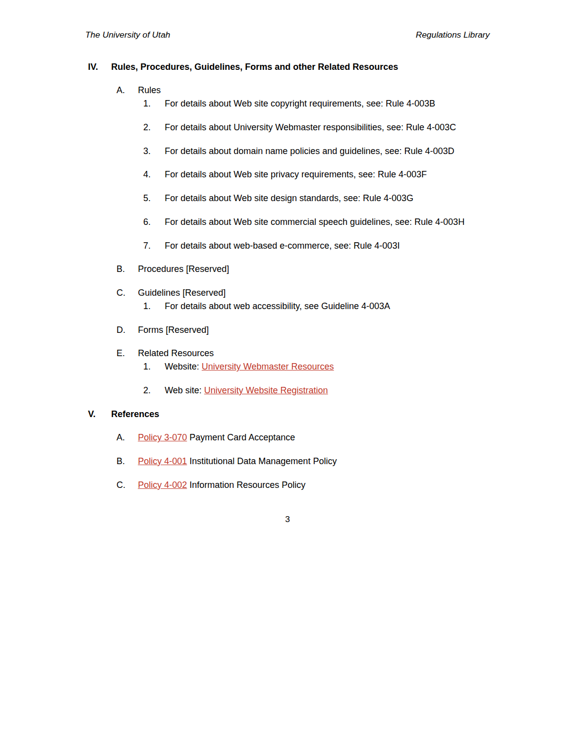The University of Utah Regulations Library
IV. Rules, Procedures, Guidelines, Forms and other Related Resources
A. Rules
1. For details about Web site copyright requirements, see: Rule 4-003B
2. For details about University Webmaster responsibilities, see: Rule 4-003C
3. For details about domain name policies and guidelines, see: Rule 4-003D
4. For details about Web site privacy requirements, see: Rule 4-003F
5. For details about Web site design standards, see: Rule 4-003G
6. For details about Web site commercial speech guidelines, see: Rule 4-003H
7. For details about web-based e-commerce, see: Rule 4-003I
B. Procedures [Reserved]
C. Guidelines [Reserved]
1. For details about web accessibility, see Guideline 4-003A
D. Forms [Reserved]
E. Related Resources
1. Website: University Webmaster Resources
2. Web site: University Website Registration
V. References
A. Policy 3-070 Payment Card Acceptance
B. Policy 4-001 Institutional Data Management Policy
C. Policy 4-002 Information Resources Policy
3